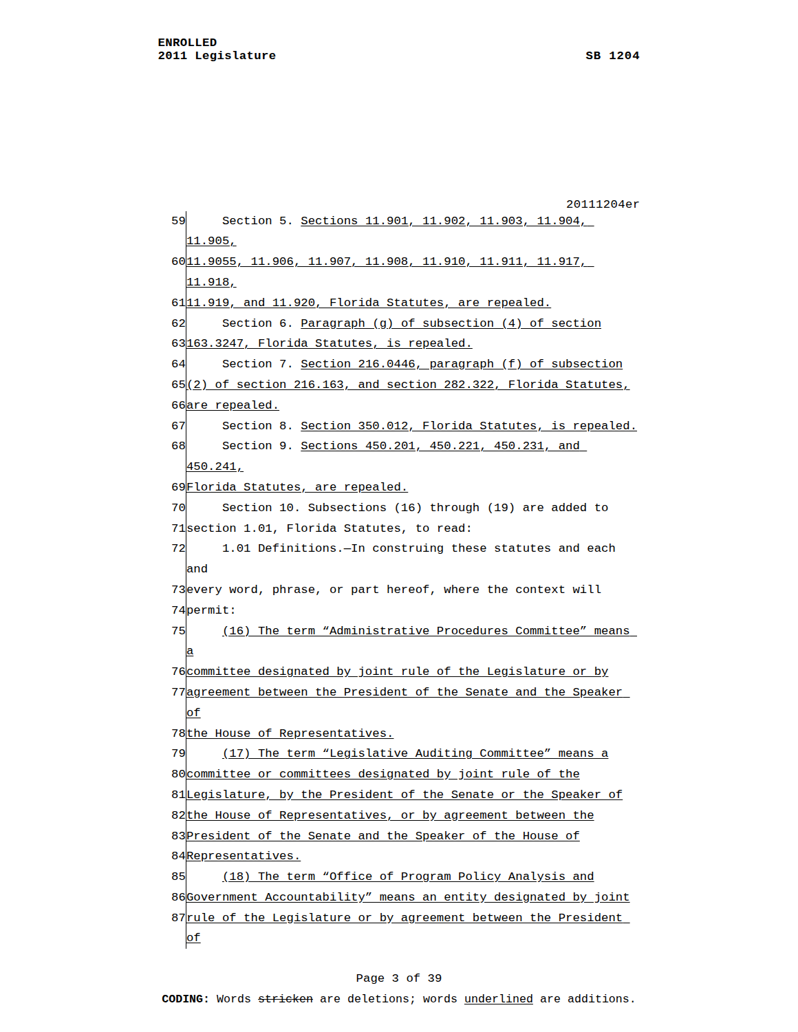ENROLLED
2011 Legislature SB 1204
20111204er
| 59 | Section 5. Sections 11.901, 11.902, 11.903, 11.904, 11.905, |
| 60 | 11.9055, 11.906, 11.907, 11.908, 11.910, 11.911, 11.917, 11.918, |
| 61 | 11.919, and 11.920, Florida Statutes, are repealed. |
| 62 | Section 6. Paragraph (g) of subsection (4) of section |
| 63 | 163.3247, Florida Statutes, is repealed. |
| 64 | Section 7. Section 216.0446, paragraph (f) of subsection |
| 65 | (2) of section 216.163, and section 282.322, Florida Statutes, |
| 66 | are repealed. |
| 67 | Section 8. Section 350.012, Florida Statutes, is repealed. |
| 68 | Section 9. Sections 450.201, 450.221, 450.231, and 450.241, |
| 69 | Florida Statutes, are repealed. |
| 70 | Section 10. Subsections (16) through (19) are added to |
| 71 | section 1.01, Florida Statutes, to read: |
| 72 | 1.01 Definitions.—In construing these statutes and each and |
| 73 | every word, phrase, or part hereof, where the context will |
| 74 | permit: |
| 75 | (16) The term “Administrative Procedures Committee” means a |
| 76 | committee designated by joint rule of the Legislature or by |
| 77 | agreement between the President of the Senate and the Speaker of |
| 78 | the House of Representatives. |
| 79 | (17) The term “Legislative Auditing Committee” means a |
| 80 | committee or committees designated by joint rule of the |
| 81 | Legislature, by the President of the Senate or the Speaker of |
| 82 | the House of Representatives, or by agreement between the |
| 83 | President of the Senate and the Speaker of the House of |
| 84 | Representatives. |
| 85 | (18) The term “Office of Program Policy Analysis and |
| 86 | Government Accountability” means an entity designated by joint |
| 87 | rule of the Legislature or by agreement between the President of |
Page 3 of 39
CODING: Words stricken are deletions; words underlined are additions.